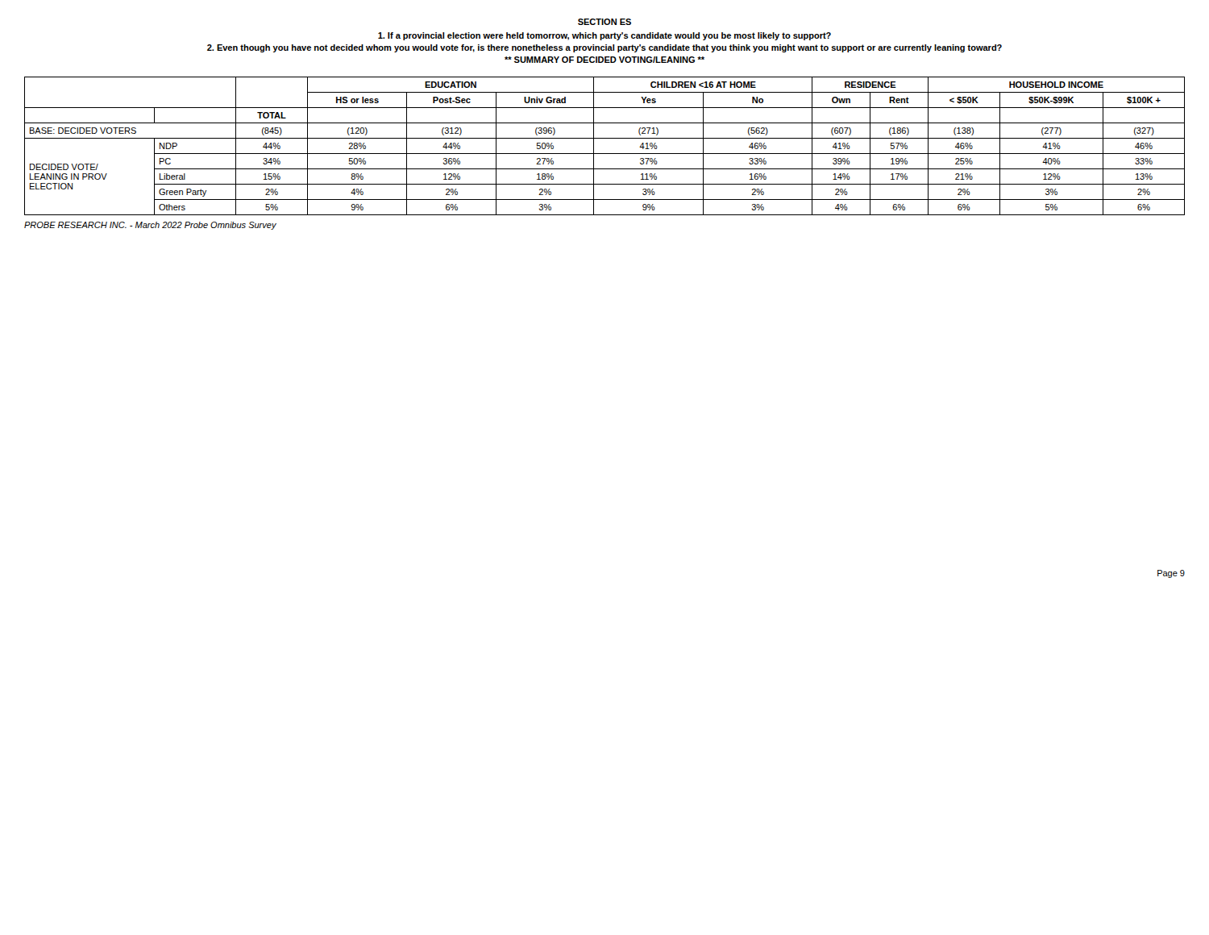SECTION ES
1. If a provincial election were held tomorrow, which party's candidate would you be most likely to support?
2. Even though you have not decided whom you would vote for, is there nonetheless a provincial party's candidate that you think you might want to support or are currently leaning toward?
** SUMMARY OF DECIDED VOTING/LEANING **
| | | EDUCATION | CHILDREN <16 AT HOME | RESIDENCE | HOUSEHOLD INCOME |
| --- | --- | --- | --- | --- | --- |
| HS or less | Post-Sec | Univ Grad | Yes | No | Own | Rent | < $50K | $50K-$99K | $100K + |
| | | TOTAL | | | | | | | | | | |
| BASE: DECIDED VOTERS | (845) | (120) | (312) | (396) | (271) | (562) | (607) | (186) | (138) | (277) | (327) |
| DECIDED VOTE/ LEANING IN PROV ELECTION | NDP | 44% | 28% | 44% | 50% | 41% | 46% | 41% | 57% | 46% | 41% | 46% |
| PC | 34% | 50% | 36% | 27% | 37% | 33% | 39% | 19% | 25% | 40% | 33% |
| Liberal | 15% | 8% | 12% | 18% | 11% | 16% | 14% | 17% | 21% | 12% | 13% |
| Green Party | 2% | 4% | 2% | 2% | 3% | 2% | 2% | | 2% | 3% | 2% |
| Others | 5% | 9% | 6% | 3% | 9% | 3% | 4% | 6% | 6% | 5% | 6% |
PROBE RESEARCH INC. - March 2022 Probe Omnibus Survey
Page 9